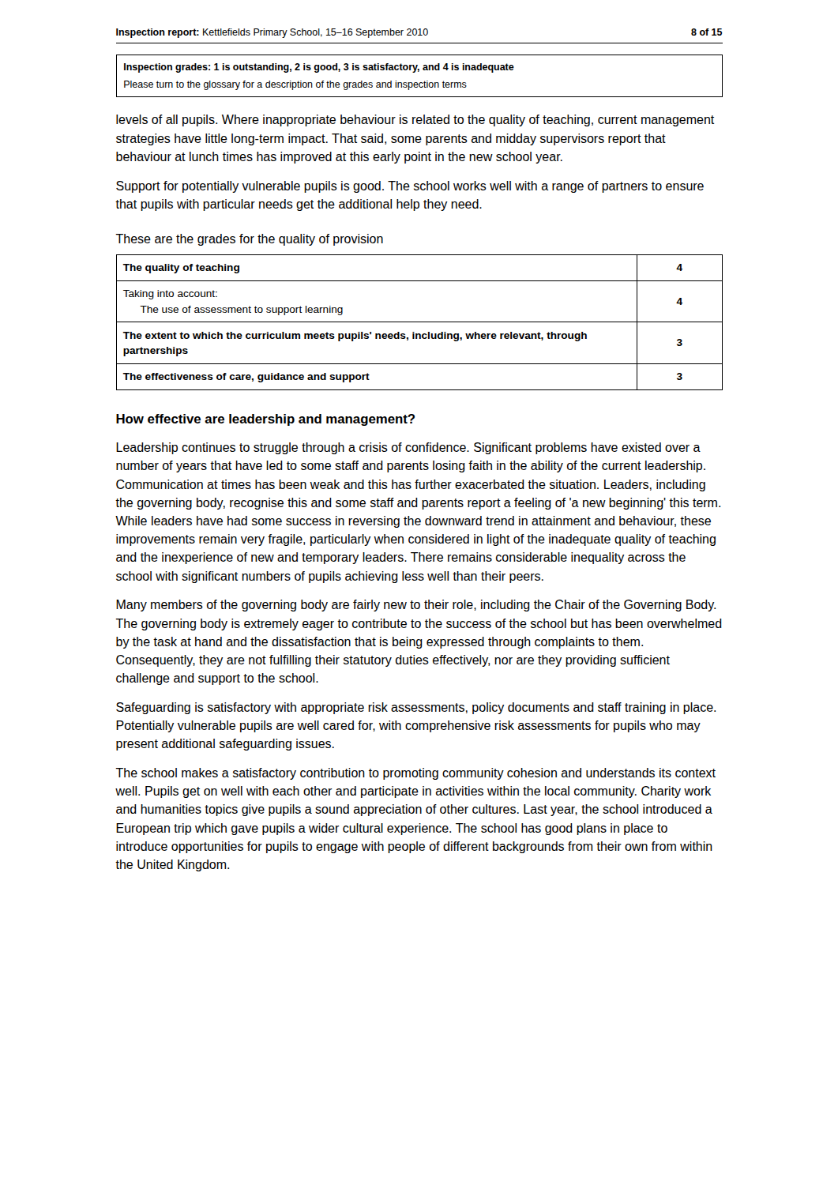Inspection report: Kettlefields Primary School, 15–16 September 2010 8 of 15
Inspection grades: 1 is outstanding, 2 is good, 3 is satisfactory, and 4 is inadequate
Please turn to the glossary for a description of the grades and inspection terms
levels of all pupils. Where inappropriate behaviour is related to the quality of teaching, current management strategies have little long-term impact. That said, some parents and midday supervisors report that behaviour at lunch times has improved at this early point in the new school year.
Support for potentially vulnerable pupils is good. The school works well with a range of partners to ensure that pupils with particular needs get the additional help they need.
These are the grades for the quality of provision
| The quality of teaching | 4 |
| Taking into account: The use of assessment to support learning | 4 |
| The extent to which the curriculum meets pupils' needs, including, where relevant, through partnerships | 3 |
| The effectiveness of care, guidance and support | 3 |
How effective are leadership and management?
Leadership continues to struggle through a crisis of confidence. Significant problems have existed over a number of years that have led to some staff and parents losing faith in the ability of the current leadership. Communication at times has been weak and this has further exacerbated the situation. Leaders, including the governing body, recognise this and some staff and parents report a feeling of 'a new beginning' this term. While leaders have had some success in reversing the downward trend in attainment and behaviour, these improvements remain very fragile, particularly when considered in light of the inadequate quality of teaching and the inexperience of new and temporary leaders. There remains considerable inequality across the school with significant numbers of pupils achieving less well than their peers.
Many members of the governing body are fairly new to their role, including the Chair of the Governing Body. The governing body is extremely eager to contribute to the success of the school but has been overwhelmed by the task at hand and the dissatisfaction that is being expressed through complaints to them. Consequently, they are not fulfilling their statutory duties effectively, nor are they providing sufficient challenge and support to the school.
Safeguarding is satisfactory with appropriate risk assessments, policy documents and staff training in place. Potentially vulnerable pupils are well cared for, with comprehensive risk assessments for pupils who may present additional safeguarding issues.
The school makes a satisfactory contribution to promoting community cohesion and understands its context well. Pupils get on well with each other and participate in activities within the local community. Charity work and humanities topics give pupils a sound appreciation of other cultures. Last year, the school introduced a European trip which gave pupils a wider cultural experience. The school has good plans in place to introduce opportunities for pupils to engage with people of different backgrounds from their own from within the United Kingdom.